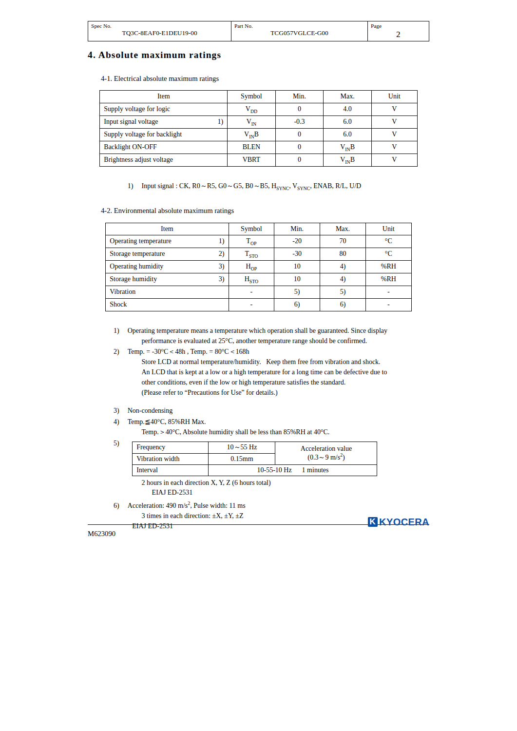| Spec No. TQ3C-8EAF0-E1DEU19-00 | Part No. TCG057VGLCE-G00 | Page 2 |
4. Absolute maximum ratings
4-1. Electrical absolute maximum ratings
| Item | Symbol | Min. | Max. | Unit |
| --- | --- | --- | --- | --- |
| Supply voltage for logic | V DD | 0 | 4.0 | V |
| Input signal voltage 1) | V IN | -0.3 | 6.0 | V |
| Supply voltage for backlight | V IN B | 0 | 6.0 | V |
| Backlight ON-OFF | BLEN | 0 | V IN B | V |
| Brightness adjust voltage | VBRT | 0 | V IN B | V |
1) Input signal : CK, R0～R5, G0～G5, B0～B5, HSYNC, VSYNC, ENAB, R/L, U/D
4-2. Environmental absolute maximum ratings
| Item | Symbol | Min. | Max. | Unit |
| --- | --- | --- | --- | --- |
| Operating temperature 1) | T OP | -20 | 70 | °C |
| Storage temperature 2) | T STO | -30 | 80 | °C |
| Operating humidity 3) | H OP | 10 | 4) | %RH |
| Storage humidity 3) | H STO | 10 | 4) | %RH |
| Vibration | - | 5) | 5) | - |
| Shock | - | 6) | 6) | - |
1) Operating temperature means a temperature which operation shall be guaranteed. Since display performance is evaluated at 25°C, another temperature range should be confirmed.
2) Temp. = -30°C＜48h , Temp. = 80°C＜168h Store LCD at normal temperature/humidity. Keep them free from vibration and shock. An LCD that is kept at a low or a high temperature for a long time can be defective due to other conditions, even if the low or high temperature satisfies the standard. (Please refer to “Precautions for Use” for details.)
3) Non-condensing
4) Temp.≦40°C, 85%RH Max. Temp.＞40°C, Absolute humidity shall be less than 85%RH at 40°C.
5)
| Frequency | 10～55 Hz | Acceleration value (0.3～9 m/s 2 ) |
| Vibration width | 0.15mm |
| Interval | 10-55-10 Hz 1 minutes |
2 hours in each direction X, Y, Z (6 hours total)
EIAJ ED-2531
6) Acceleration: 490 m/s2, Pulse width: 11 ms 3 times in each direction: ±X, ±Y, ±Z EIAJ ED-2531
M623090 KKYOCERA